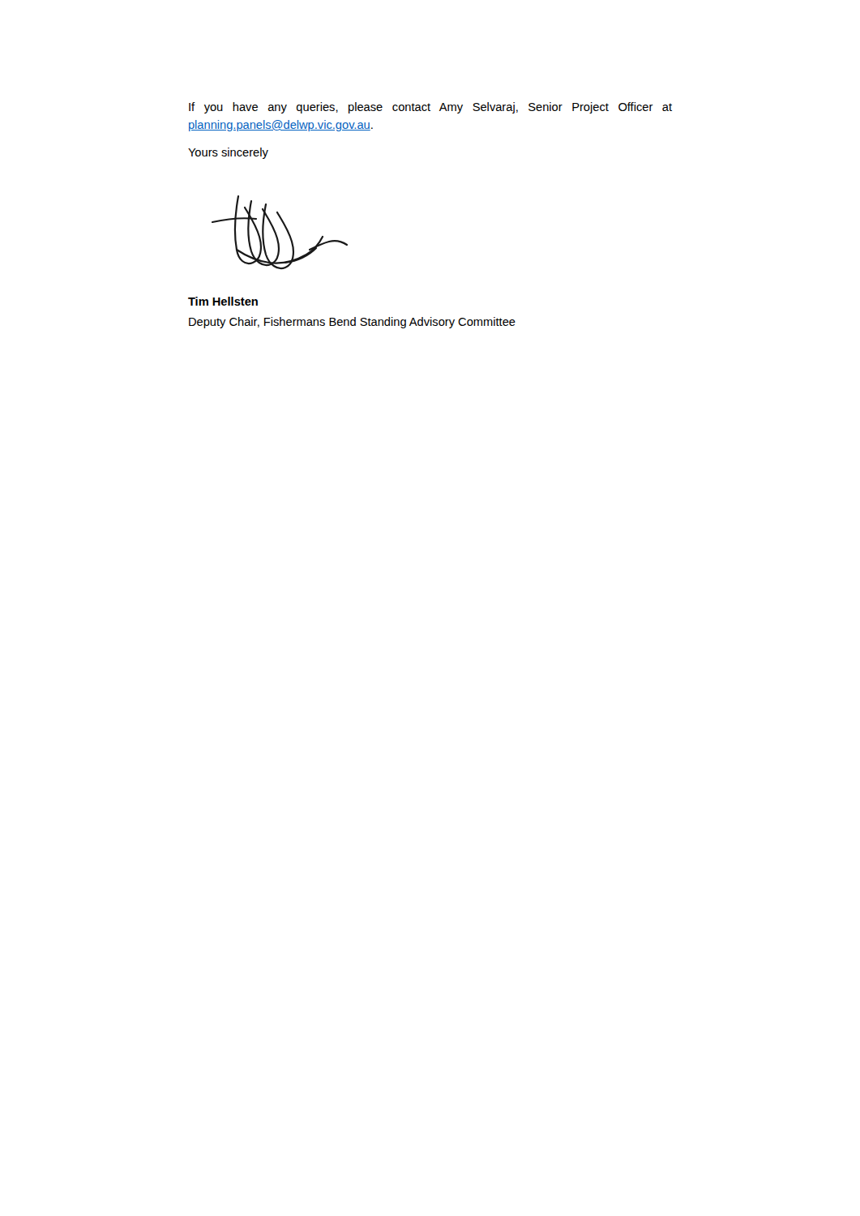If you have any queries, please contact Amy Selvaraj, Senior Project Officer at planning.panels@delwp.vic.gov.au.
Yours sincerely
Tim Hellsten
Deputy Chair, Fishermans Bend Standing Advisory Committee